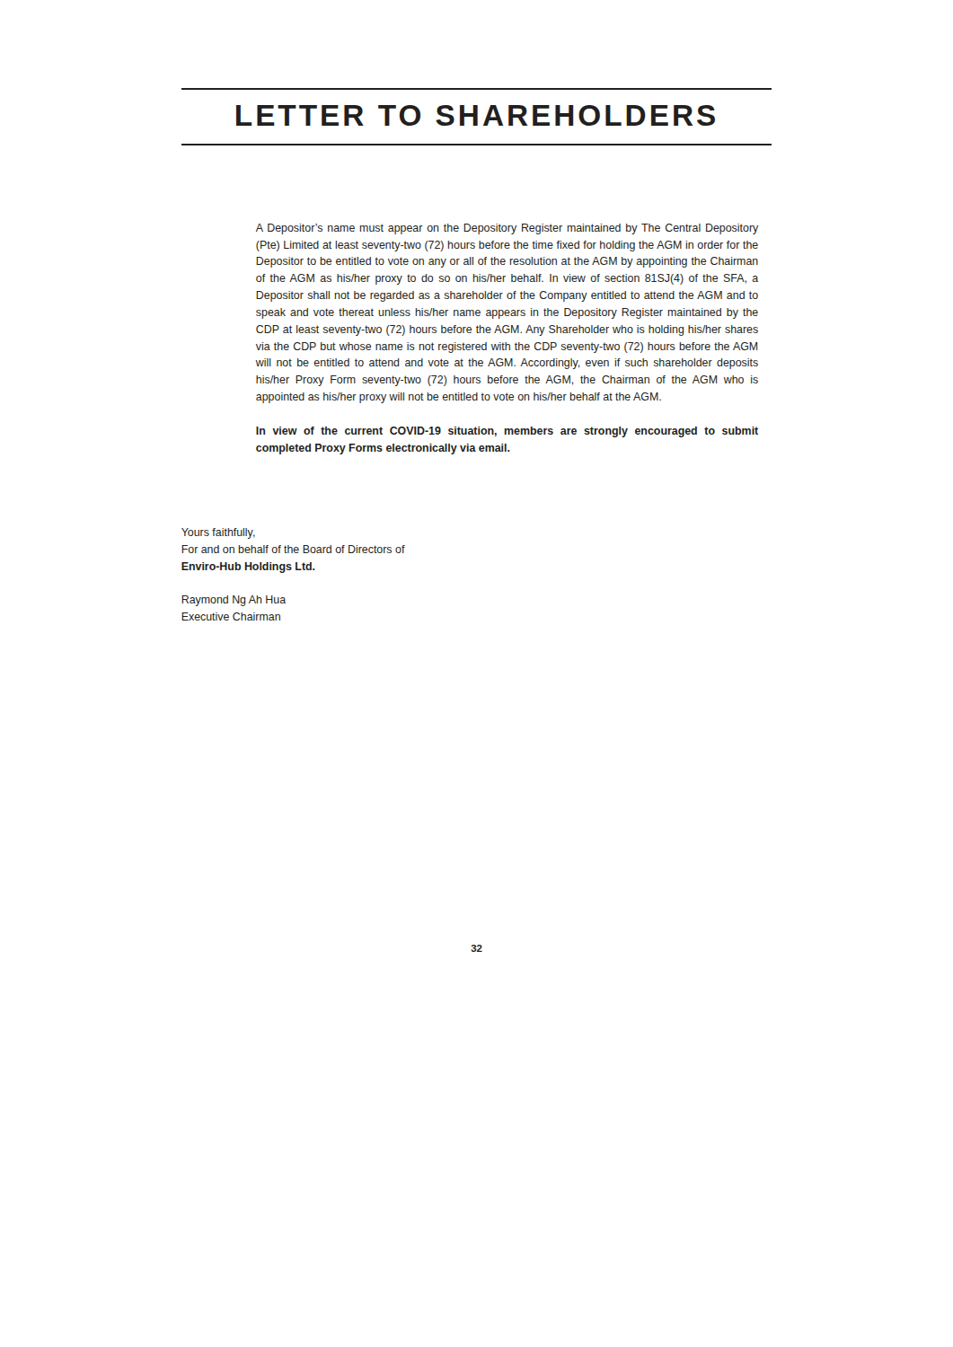Letter to Shareholders
A Depositor’s name must appear on the Depository Register maintained by The Central Depository (Pte) Limited at least seventy-two (72) hours before the time fixed for holding the AGM in order for the Depositor to be entitled to vote on any or all of the resolution at the AGM by appointing the Chairman of the AGM as his/her proxy to do so on his/her behalf. In view of section 81SJ(4) of the SFA, a Depositor shall not be regarded as a shareholder of the Company entitled to attend the AGM and to speak and vote thereat unless his/her name appears in the Depository Register maintained by the CDP at least seventy-two (72) hours before the AGM. Any Shareholder who is holding his/her shares via the CDP but whose name is not registered with the CDP seventy-two (72) hours before the AGM will not be entitled to attend and vote at the AGM. Accordingly, even if such shareholder deposits his/her Proxy Form seventy-two (72) hours before the AGM, the Chairman of the AGM who is appointed as his/her proxy will not be entitled to vote on his/her behalf at the AGM.
In view of the current COVID-19 situation, members are strongly encouraged to submit completed Proxy Forms electronically via email.
Yours faithfully,
For and on behalf of the Board of Directors of
Enviro-Hub Holdings Ltd.
Raymond Ng Ah Hua
Executive Chairman
32